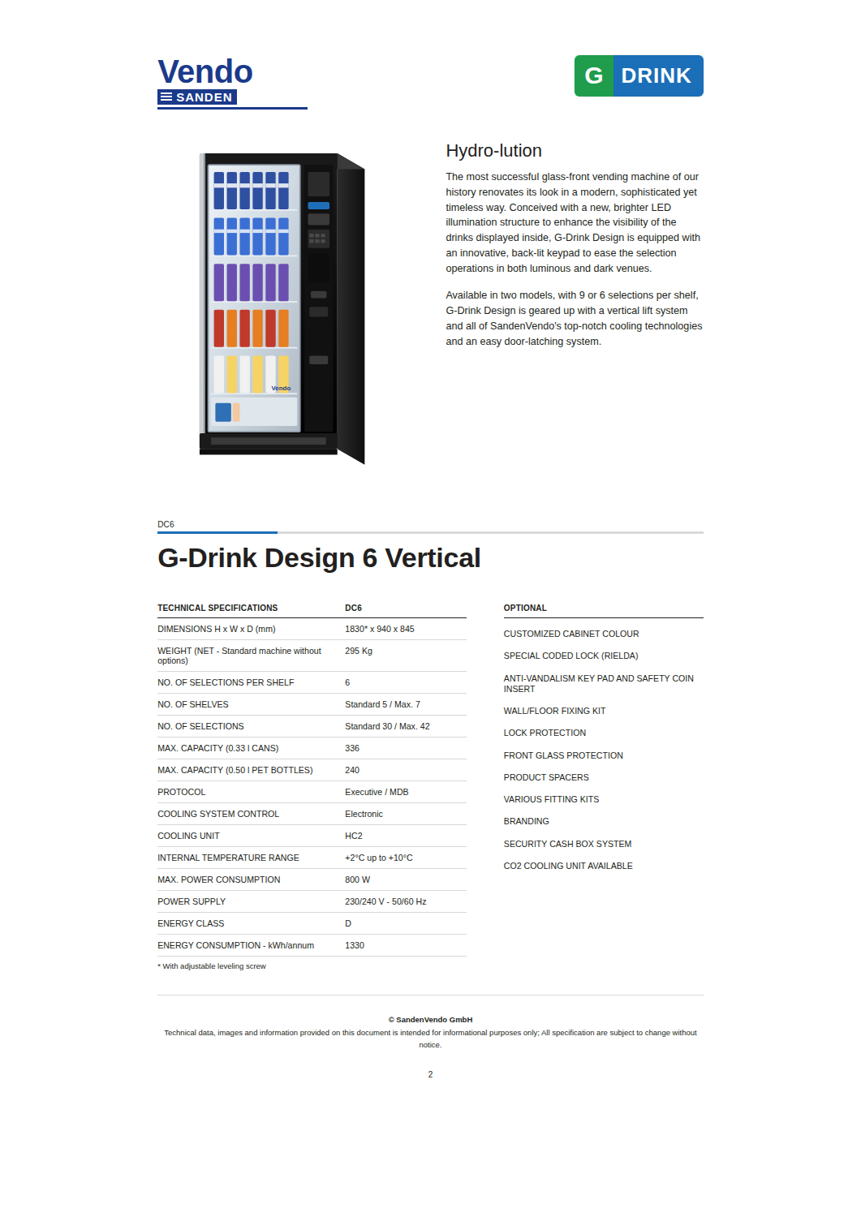Vendo SANDEN
G DRINK
Vendo
Hydro-lution
The most successful glass-front vending machine of our history renovates its look in a modern, sophisticated yet timeless way. Conceived with a new, brighter LED illumination structure to enhance the visibility of the drinks displayed inside, G-Drink Design is equipped with an innovative, back-lit keypad to ease the selection operations in both luminous and dark venues.
Available in two models, with 9 or 6 selections per shelf, G-Drink Design is geared up with a vertical lift system and all of SandenVendo's top-notch cooling technologies and an easy door-latching system.
DC6
G-Drink Design 6 Vertical
| TECHNICAL SPECIFICATIONS | DC6 |
| --- | --- |
| DIMENSIONS H x W x D (mm) | 1830* x 940 x 845 |
| WEIGHT (NET - Standard machine without options) | 295 Kg |
| NO. OF SELECTIONS PER SHELF | 6 |
| NO. OF SHELVES | Standard 5 / Max. 7 |
| NO. OF SELECTIONS | Standard 30 / Max. 42 |
| MAX. CAPACITY (0.33 l CANS) | 336 |
| MAX. CAPACITY (0.50 l PET BOTTLES) | 240 |
| PROTOCOL | Executive / MDB |
| COOLING SYSTEM CONTROL | Electronic |
| COOLING UNIT | HC2 |
| INTERNAL TEMPERATURE RANGE | +2°C up to +10°C |
| MAX. POWER CONSUMPTION | 800 W |
| POWER SUPPLY | 230/240 V - 50/60 Hz |
| ENERGY CLASS | D |
| ENERGY CONSUMPTION - kWh/annum | 1330 |
* With adjustable leveling screw
OPTIONAL
CUSTOMIZED CABINET COLOUR
SPECIAL CODED LOCK (RIELDA)
ANTI-VANDALISM KEY PAD AND SAFETY COIN INSERT
WALL/FLOOR FIXING KIT
LOCK PROTECTION
FRONT GLASS PROTECTION
PRODUCT SPACERS
VARIOUS FITTING KITS
BRANDING
SECURITY CASH BOX SYSTEM
CO2 COOLING UNIT AVAILABLE
© SandenVendo GmbH
Technical data, images and information provided on this document is intended for informational purposes only; All specification are subject to change without notice.
2